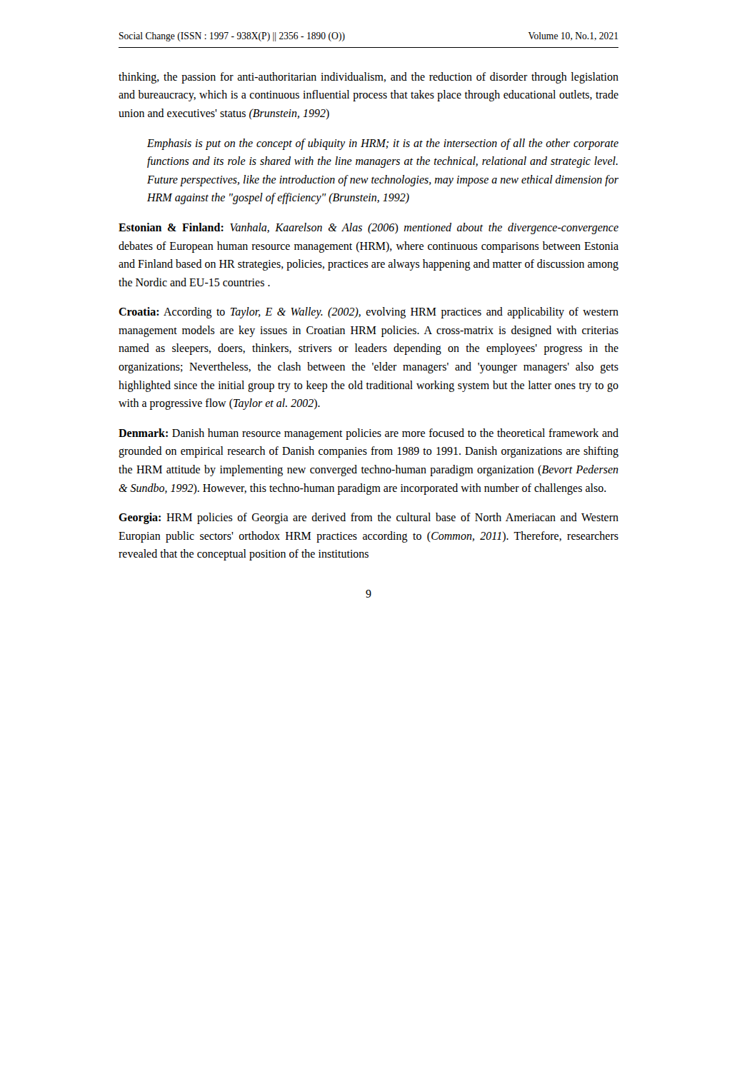Social Change (ISSN : 1997 - 938X(P) || 2356 - 1890 (O))
Volume 10, No.1, 2021
thinking, the passion for anti-authoritarian individualism, and the reduction of disorder through legislation and bureaucracy, which is a continuous influential process that takes place through educational outlets, trade union and executives' status (Brunstein, 1992)
Emphasis is put on the concept of ubiquity in HRM; it is at the intersection of all the other corporate functions and its role is shared with the line managers at the technical, relational and strategic level. Future perspectives, like the introduction of new technologies, may impose a new ethical dimension for HRM against the "gospel of efficiency" (Brunstein, 1992)
Estonian & Finland: Vanhala, Kaarelson & Alas (2006) mentioned about the divergence-convergence debates of European human resource management (HRM), where continuous comparisons between Estonia and Finland based on HR strategies, policies, practices are always happening and matter of discussion among the Nordic and EU-15 countries .
Croatia: According to Taylor, E & Walley. (2002), evolving HRM practices and applicability of western management models are key issues in Croatian HRM policies. A cross-matrix is designed with criterias named as sleepers, doers, thinkers, strivers or leaders depending on the employees' progress in the organizations; Nevertheless, the clash between the 'elder managers' and 'younger managers' also gets highlighted since the initial group try to keep the old traditional working system but the latter ones try to go with a progressive flow (Taylor et al. 2002).
Denmark: Danish human resource management policies are more focused to the theoretical framework and grounded on empirical research of Danish companies from 1989 to 1991. Danish organizations are shifting the HRM attitude by implementing new converged techno-human paradigm organization (Bevort Pedersen & Sundbo, 1992). However, this techno-human paradigm are incorporated with number of challenges also.
Georgia: HRM policies of Georgia are derived from the cultural base of North Ameriacan and Western Europian public sectors' orthodox HRM practices according to (Common, 2011). Therefore, researchers revealed that the conceptual position of the institutions
9